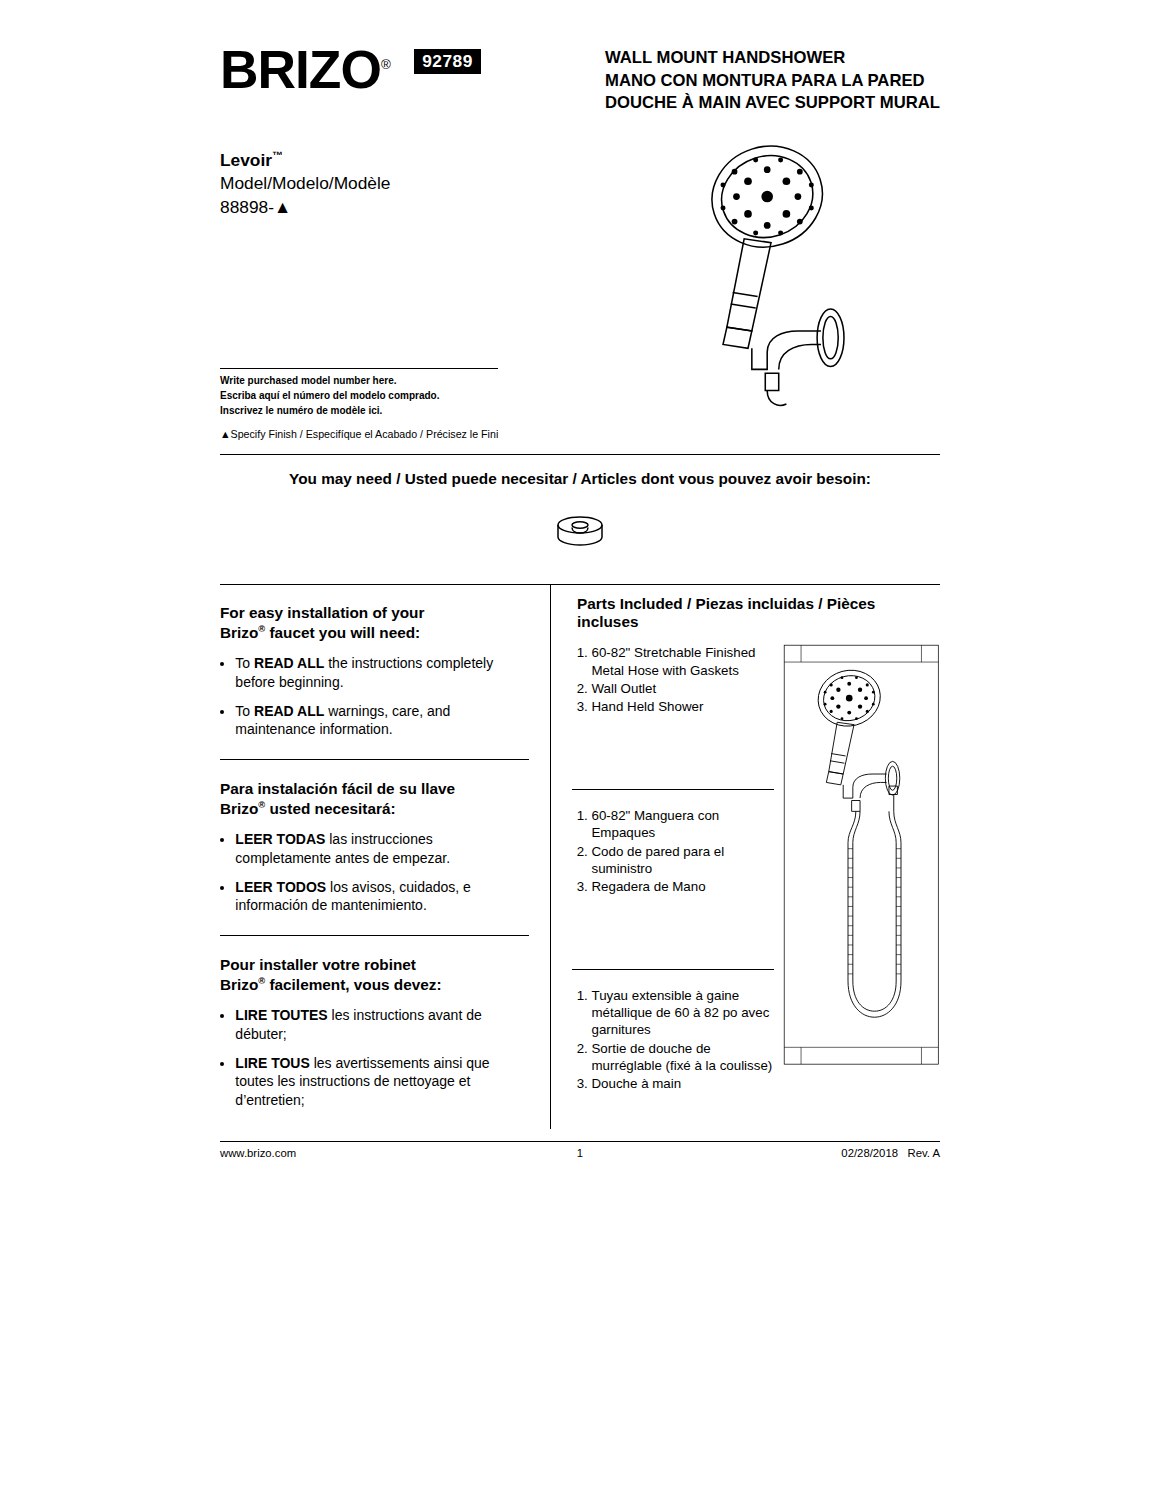BRIZO®
92789
WALL MOUNT HANDSHOWER
MANO CON MONTURA PARA LA PARED
DOUCHE À MAIN AVEC SUPPORT MURAL
Levoir™
Model/Modelo/Modèle
88898-▲
Write purchased model number here.
Escriba aquí el número del modelo comprado.
Inscrivez le numéro de modèle ici.
▲Specify Finish / Especifíque el Acabado / Précisez le Fini
You may need / Usted puede necesitar / Articles dont vous pouvez avoir besoin:
For easy installation of your
Brizo® faucet you will need:
To READ ALL the instructions completely before beginning.
To READ ALL warnings, care, and maintenance information.
Para instalación fácil de su llave
Brizo® usted necesitará:
LEER TODAS las instrucciones completamente antes de empezar.
LEER TODOS los avisos, cuidados, e información de mantenimiento.
Pour installer votre robinet
Brizo® facilement, vous devez:
LIRE TOUTES les instructions avant de débuter;
LIRE TOUS les avertissements ainsi que toutes les instructions de nettoyage et d’entretien;
Parts Included / Piezas incluidas / Pièces incluses
60-82" Stretchable Finished Metal Hose with Gaskets
Wall Outlet
Hand Held Shower
60-82" Manguera con Empaques
Codo de pared para el suministro
Regadera de Mano
Tuyau extensible à gaine métallique de 60 à 82 po avec garnitures
Sortie de douche de murréglable (fixé à la coulisse)
Douche à main
www.brizo.com
1
02/28/2018 Rev. A